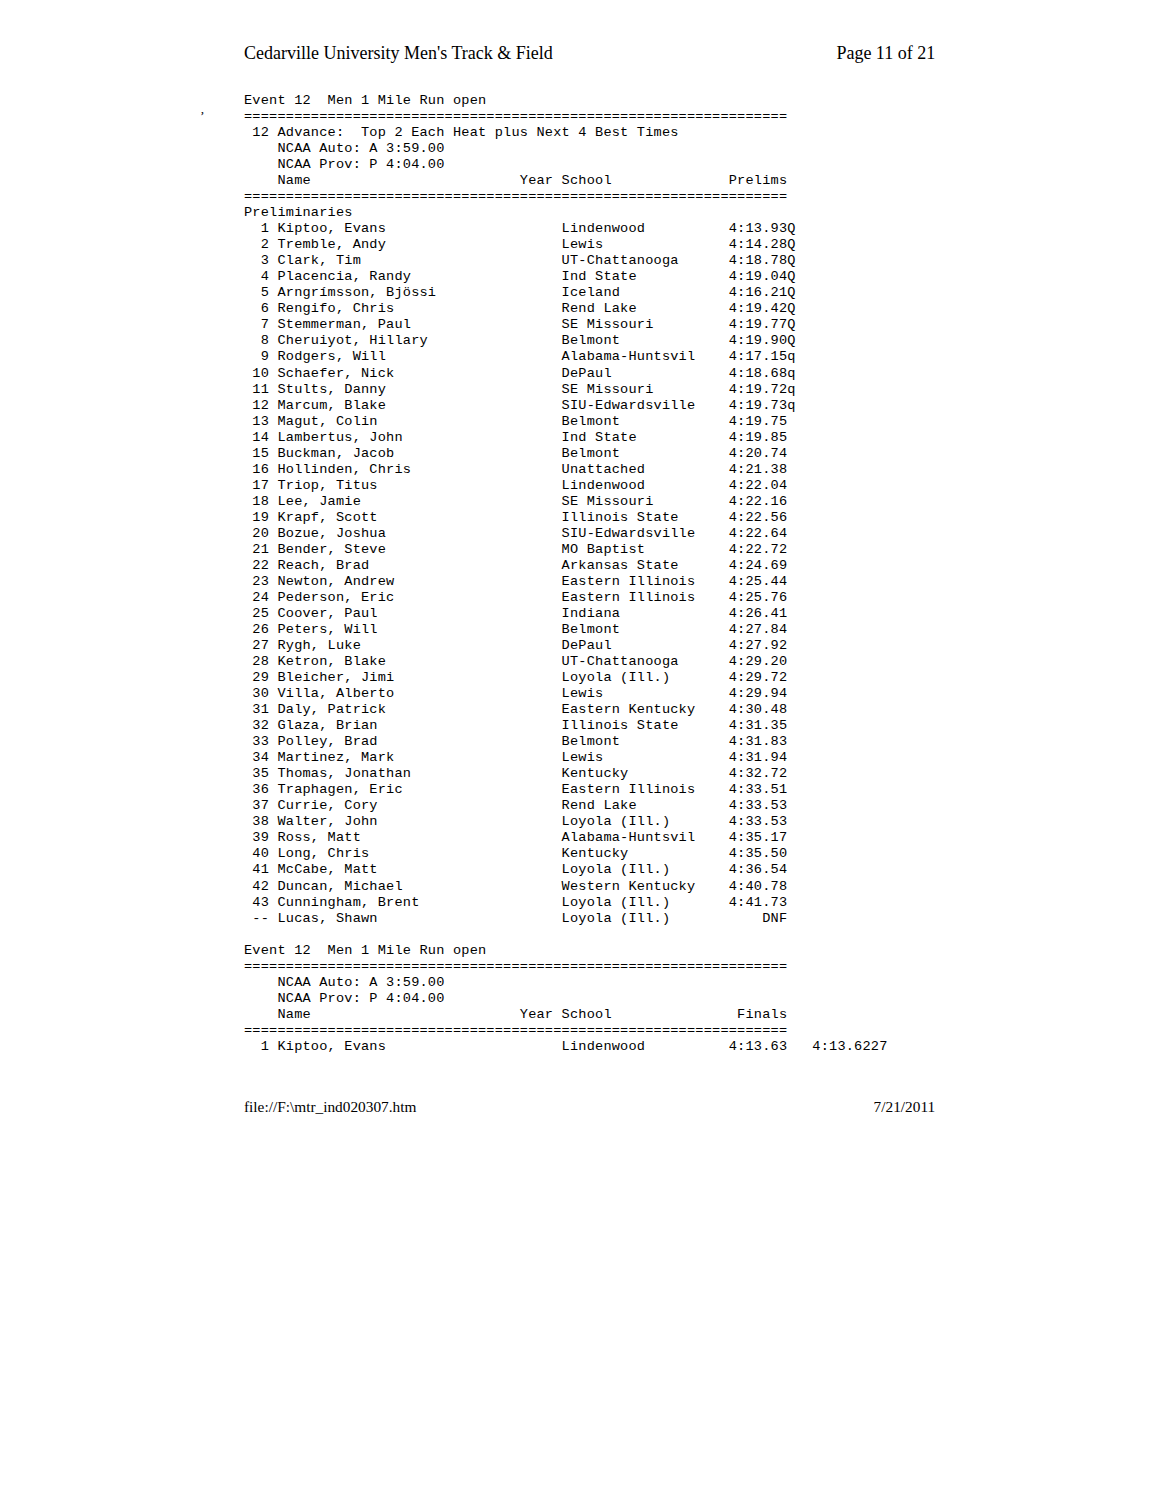,
Cedarville University Men's Track & Field
Page 11 of 21
Event 12  Men 1 Mile Run open
=================================================================
 12 Advance:  Top 2 Each Heat plus Next 4 Best Times
    NCAA Auto: A 3:59.00
    NCAA Prov: P 4:04.00
    Name                         Year School              Prelims
=================================================================
Preliminaries
  1 Kiptoo, Evans                     Lindenwood          4:13.93Q
  2 Tremble, Andy                     Lewis               4:14.28Q
  3 Clark, Tim                        UT-Chattanooga      4:18.78Q
  4 Placencia, Randy                  Ind State           4:19.04Q
  5 Arngrímsson, Bjössi               Iceland             4:16.21Q
  6 Rengifo, Chris                    Rend Lake           4:19.42Q
  7 Stemmerman, Paul                  SE Missouri         4:19.77Q
  8 Cheruiyot, Hillary                Belmont             4:19.90Q
  9 Rodgers, Will                     Alabama-Huntsvil    4:17.15q
 10 Schaefer, Nick                    DePaul              4:18.68q
 11 Stults, Danny                     SE Missouri         4:19.72q
 12 Marcum, Blake                     SIU-Edwardsville    4:19.73q
 13 Magut, Colin                      Belmont             4:19.75
 14 Lambertus, John                   Ind State           4:19.85
 15 Buckman, Jacob                    Belmont             4:20.74
 16 Hollinden, Chris                  Unattached          4:21.38
 17 Triop, Titus                      Lindenwood          4:22.04
 18 Lee, Jamie                        SE Missouri         4:22.16
 19 Krapf, Scott                      Illinois State      4:22.56
 20 Bozue, Joshua                     SIU-Edwardsville    4:22.64
 21 Bender, Steve                     MO Baptist          4:22.72
 22 Reach, Brad                       Arkansas State      4:24.69
 23 Newton, Andrew                    Eastern Illinois    4:25.44
 24 Pederson, Eric                    Eastern Illinois    4:25.76
 25 Coover, Paul                      Indiana             4:26.41
 26 Peters, Will                      Belmont             4:27.84
 27 Rygh, Luke                        DePaul              4:27.92
 28 Ketron, Blake                     UT-Chattanooga      4:29.20
 29 Bleicher, Jimi                    Loyola (Ill.)       4:29.72
 30 Villa, Alberto                    Lewis               4:29.94
 31 Daly, Patrick                     Eastern Kentucky    4:30.48
 32 Glaza, Brian                      Illinois State      4:31.35
 33 Polley, Brad                      Belmont             4:31.83
 34 Martinez, Mark                    Lewis               4:31.94
 35 Thomas, Jonathan                  Kentucky            4:32.72
 36 Traphagen, Eric                   Eastern Illinois    4:33.51
 37 Currie, Cory                      Rend Lake           4:33.53
 38 Walter, John                      Loyola (Ill.)       4:33.53
 39 Ross, Matt                        Alabama-Huntsvil    4:35.17
 40 Long, Chris                       Kentucky            4:35.50
 41 McCabe, Matt                      Loyola (Ill.)       4:36.54
 42 Duncan, Michael                   Western Kentucky    4:40.78
 43 Cunningham, Brent                 Loyola (Ill.)       4:41.73
 -- Lucas, Shawn                      Loyola (Ill.)           DNF

Event 12  Men 1 Mile Run open
=================================================================
    NCAA Auto: A 3:59.00
    NCAA Prov: P 4:04.00
    Name                         Year School               Finals
=================================================================
  1 Kiptoo, Evans                     Lindenwood          4:13.63   4:13.6227
file://F:\mtr_ind020307.htm
7/21/2011